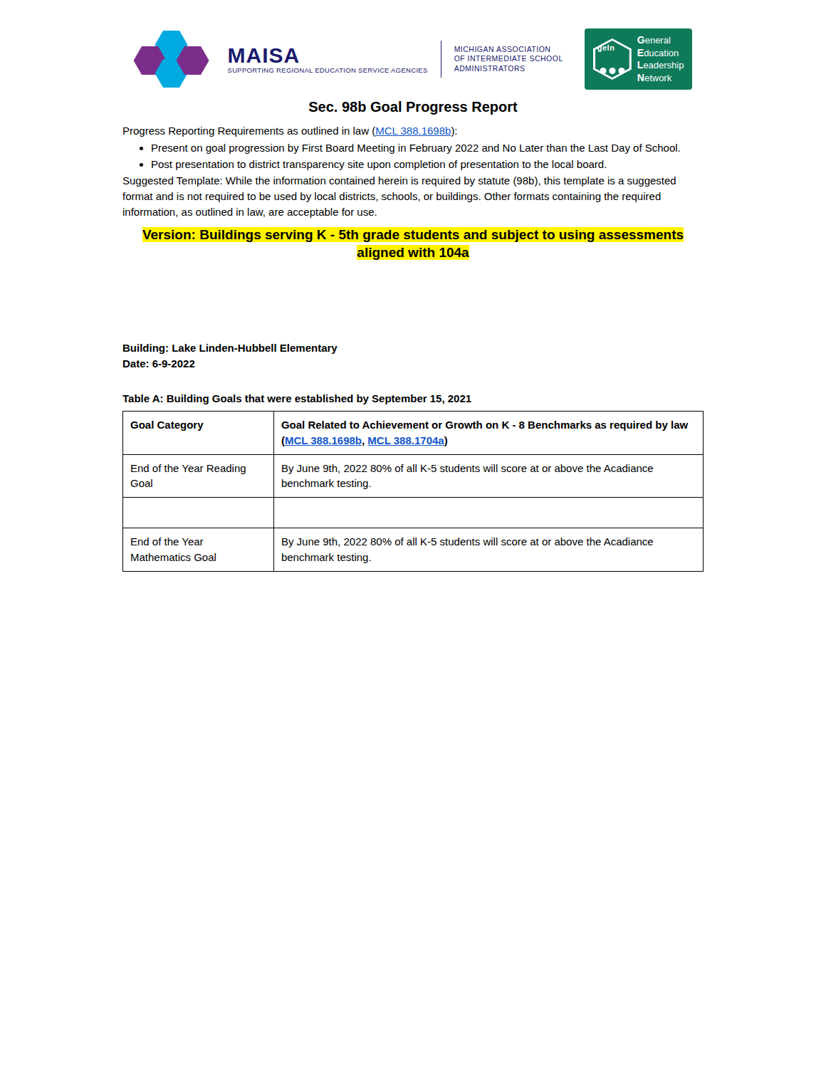MAISA
SUPPORTING REGIONAL EDUCATION SERVICE AGENCIES
MICHIGAN ASSOCIATION
OF INTERMEDIATE SCHOOL
ADMINISTRATORS
geln
General
Education
Leadership
Network
Sec. 98b Goal Progress Report
Progress Reporting Requirements as outlined in law (MCL 388.1698b):
Present on goal progression by First Board Meeting in February 2022 and No Later than the Last Day of School.
Post presentation to district transparency site upon completion of presentation to the local board.
Suggested Template: While the information contained herein is required by statute (98b), this template is a suggested format and is not required to be used by local districts, schools, or buildings. Other formats containing the required information, as outlined in law, are acceptable for use.
Version: Buildings serving K - 5th grade students and subject to using assessments
aligned with 104a
Building: Lake Linden-Hubbell Elementary
Date: 6-9-2022
Table A: Building Goals that were established by September 15, 2021
| Goal Category | Goal Related to Achievement or Growth on K - 8 Benchmarks as required by law ( MCL 388.1698b , MCL 388.1704a ) |
| --- | --- |
| End of the Year Reading Goal | By June 9th, 2022 80% of all K-5 students will score at or above the Acadiance benchmark testing. |
| End of the Year Mathematics Goal | By June 9th, 2022 80% of all K-5 students will score at or above the Acadiance benchmark testing. |